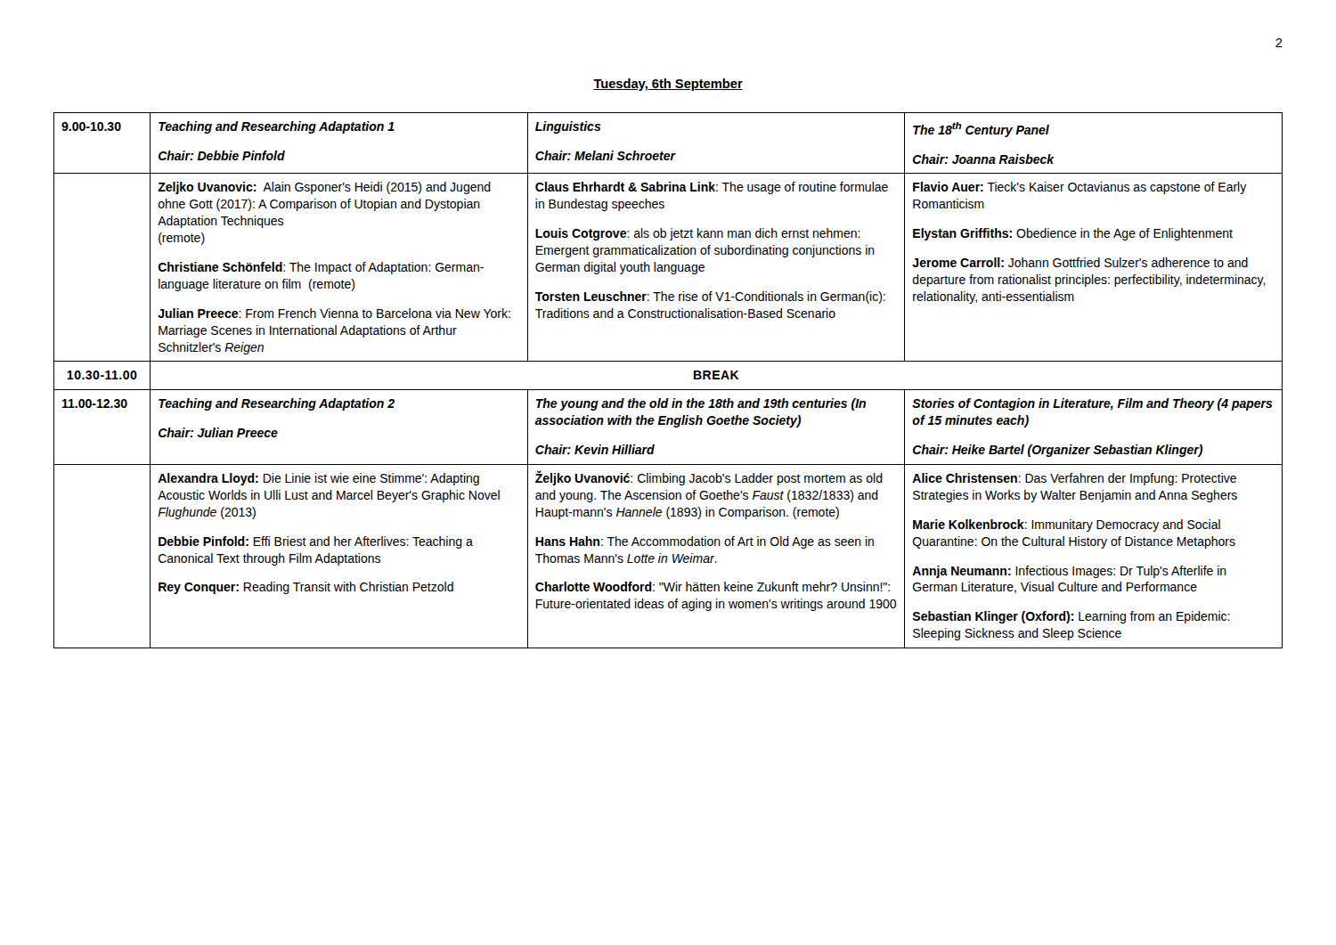2
Tuesday, 6th September
| 9.00-10.30 | Teaching and Researching Adaptation 1 Chair: Debbie Pinfold | Linguistics Chair: Melani Schroeter | The 18 th Century Panel Chair: Joanna Raisbeck |
| | Zeljko Uvanovic: Alain Gsponer's Heidi (2015) and Jugend ohne Gott (2017): A Comparison of Utopian and Dystopian Adaptation Techniques (remote) Christiane Schönfeld : The Impact of Adaptation: German-language literature on film (remote) Julian Preece : From French Vienna to Barcelona via New York: Marriage Scenes in International Adaptations of Arthur Schnitzler's Reigen | Claus Ehrhardt & Sabrina Link : The usage of routine formulae in Bundestag speeches Louis Cotgrove : als ob jetzt kann man dich ernst nehmen: Emergent grammaticalization of subordinating conjunctions in German digital youth language Torsten Leuschner : The rise of V1-Conditionals in German(ic): Traditions and a Constructionalisation-Based Scenario | Flavio Auer: Tieck's Kaiser Octavianus as capstone of Early Romanticism Elystan Griffiths: Obedience in the Age of Enlightenment Jerome Carroll: Johann Gottfried Sulzer's adherence to and departure from rationalist principles: perfectibility, indeterminacy, relationality, anti-essentialism |
| 10.30-11.00 | BREAK |
| 11.00-12.30 | Teaching and Researching Adaptation 2 Chair: Julian Preece | The young and the old in the 18th and 19th centuries (In association with the English Goethe Society) Chair: Kevin Hilliard | Stories of Contagion in Literature, Film and Theory (4 papers of 15 minutes each) Chair: Heike Bartel (Organizer Sebastian Klinger) |
| | Alexandra Lloyd: Die Linie ist wie eine Stimme': Adapting Acoustic Worlds in Ulli Lust and Marcel Beyer's Graphic Novel Flughunde (2013) Debbie Pinfold: Effi Briest and her Afterlives: Teaching a Canonical Text through Film Adaptations Rey Conquer: Reading Transit with Christian Petzold | Željko Uvanović : Climbing Jacob's Ladder post mortem as old and young. The Ascension of Goethe's Faust (1832/1833) and Haupt-mann's Hannele (1893) in Comparison. (remote) Hans Hahn : The Accommodation of Art in Old Age as seen in Thomas Mann's Lotte in Weimar . Charlotte Woodford : "Wir hätten keine Zukunft mehr? Unsinn!": Future-orientated ideas of aging in women's writings around 1900 | Alice Christensen : Das Verfahren der Impfung: Protective Strategies in Works by Walter Benjamin and Anna Seghers Marie Kolkenbrock : Immunitary Democracy and Social Quarantine: On the Cultural History of Distance Metaphors Annja Neumann: Infectious Images: Dr Tulp's Afterlife in German Literature, Visual Culture and Performance Sebastian Klinger (Oxford): Learning from an Epidemic: Sleeping Sickness and Sleep Science |